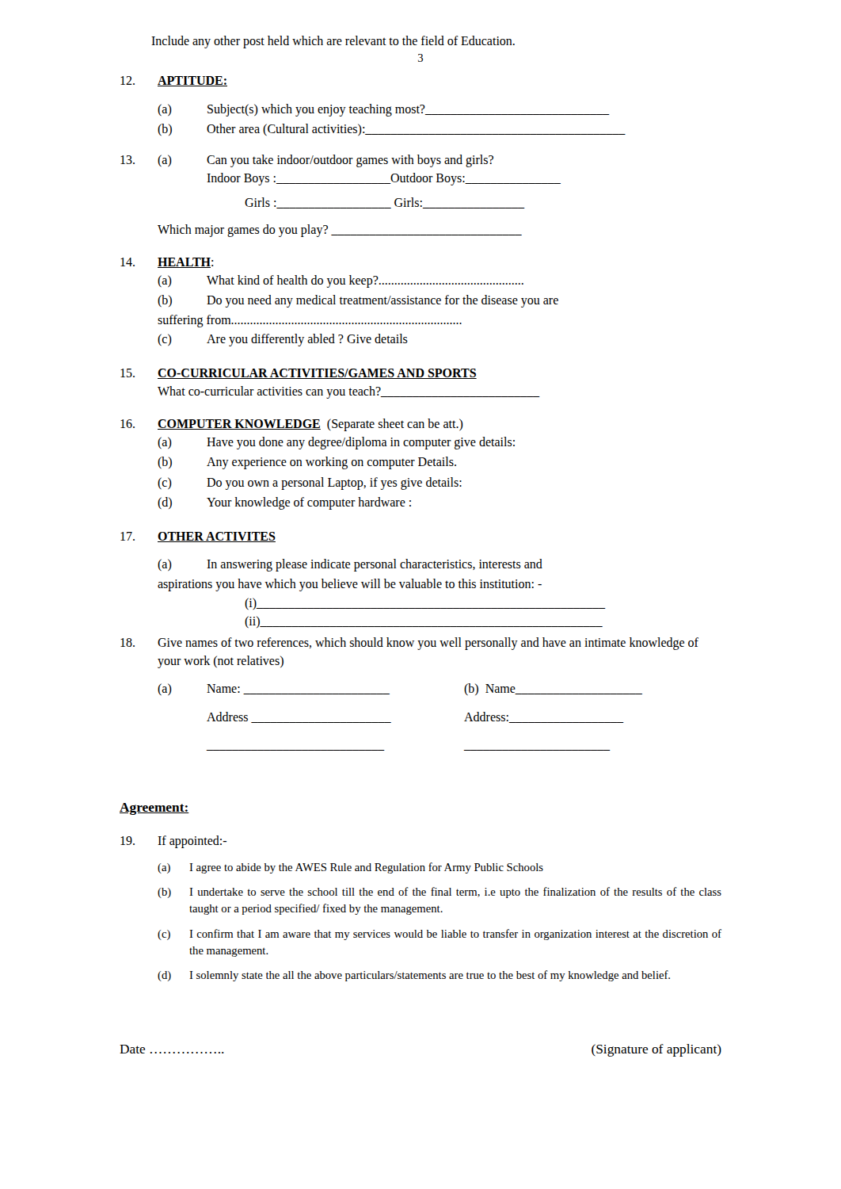Include any other post held which are relevant to the field of Education.
3
12.
APTITUDE:
(a)
Subject(s) which you enjoy teaching most?_____________________________
(b)
Other area (Cultural activities):_________________________________________
13.
(a)
Can you take indoor/outdoor games with boys and girls?
Indoor Boys :__________________Outdoor Boys:_______________
Girls :__________________ Girls:________________
Which major games do you play? ______________________________
14.
HEALTH:
(a)
What kind of health do you keep?..............................................
(b)
Do you need any medical treatment/assistance for the disease you are
suffering from.........................................................................
(c)
Are you differently abled ? Give details
15.
CO-CURRICULAR ACTIVITIES/GAMES AND SPORTS
What co-curricular activities can you teach?_________________________
16.
COMPUTER KNOWLEDGE (Separate sheet can be att.)
(a)
Have you done any degree/diploma in computer give details:
(b)
Any experience on working on computer Details.
(c)
Do you own a personal Laptop, if yes give details:
(d)
Your knowledge of computer hardware :
17.
OTHER ACTIVITES
(a)
In answering please indicate personal characteristics, interests and
aspirations you have which you believe will be valuable to this institution: -
(i)_______________________________________________________
(ii)______________________________________________________
18.
Give names of two references, which should know you well personally and have an intimate knowledge of your work (not relatives)
(a)
Name: _______________________
(b) Name____________________
Address ______________________
Address:__________________
____________________________
_______________________
Agreement:
19.
If appointed:-
(a)
I agree to abide by the AWES Rule and Regulation for Army Public Schools
(b)
I undertake to serve the school till the end of the final term, i.e upto the finalization of the results of the class taught or a period specified/ fixed by the management.
(c)
I confirm that I am aware that my services would be liable to transfer in organization interest at the discretion of the management.
(d)
I solemnly state the all the above particulars/statements are true to the best of my knowledge and belief.
Date ……………..
(Signature of applicant)